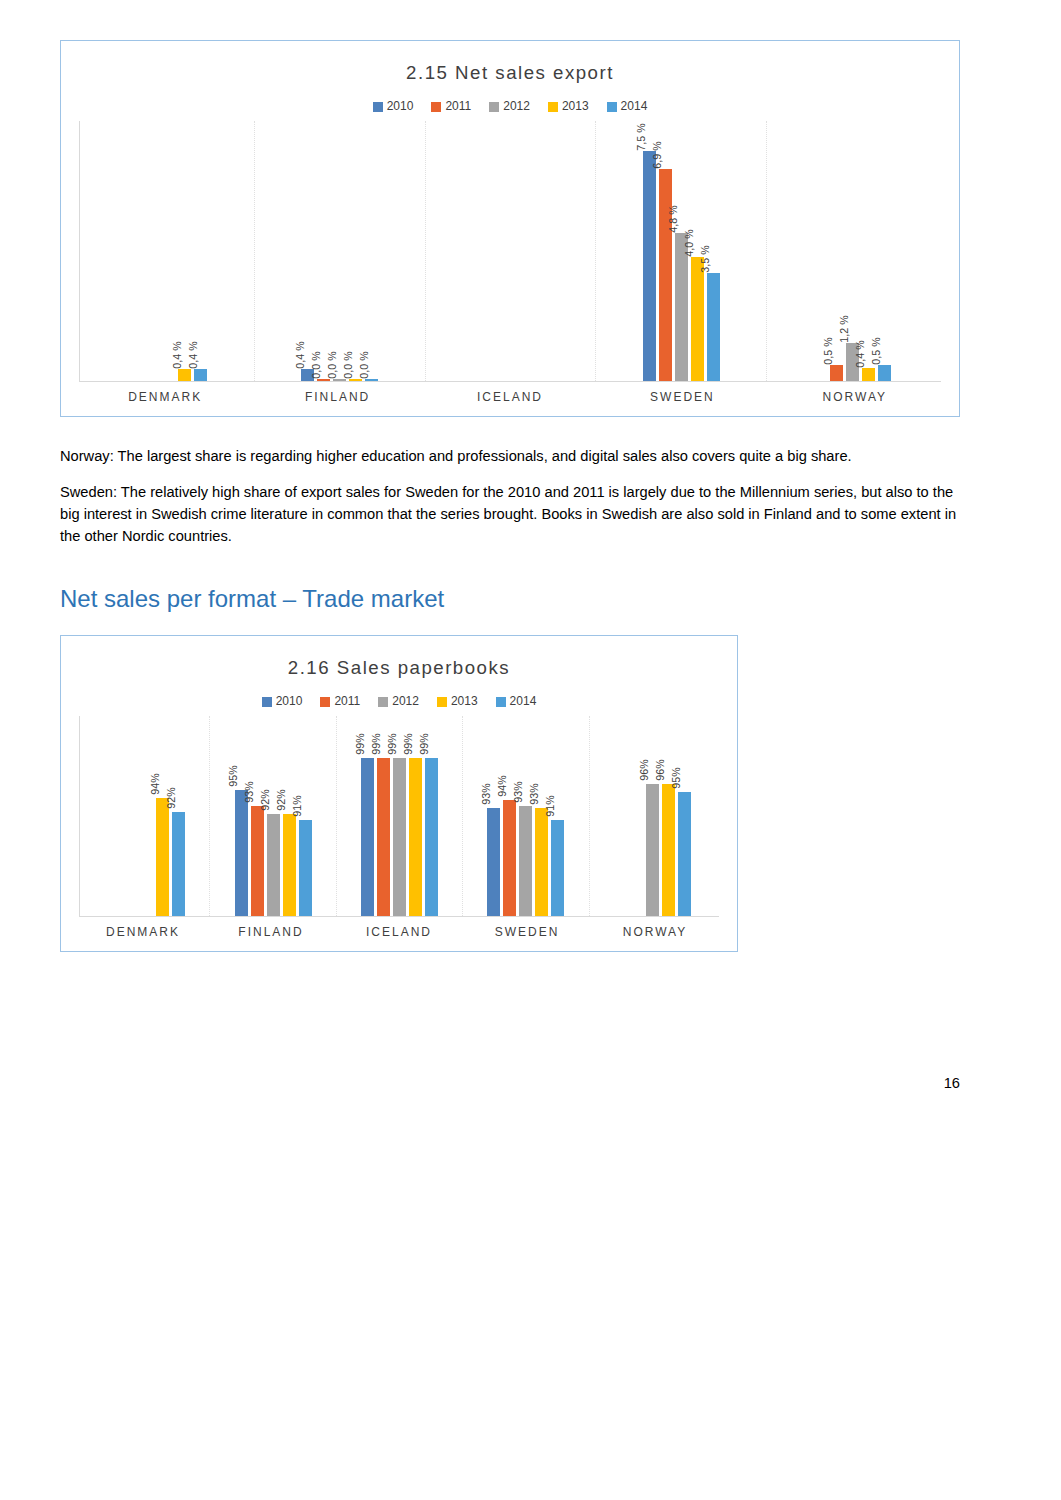2.15 Net sales export
2010 2011 2012 2013 2014
0,4 %
0,4 %
0,4 %
0,0 %
0,0 %
0,0 %
0,0 %
7,5 %
6,9 %
4,8 %
4,0 %
3,5 %
0,5 %
1,2 %
0,4 %
0,5 %
DENMARK
FINLAND
ICELAND
SWEDEN
NORWAY
Norway: The largest share is regarding higher education and professionals, and digital sales also covers quite a big share.
Sweden: The relatively high share of export sales for Sweden for the 2010 and 2011 is largely due to the Millennium series, but also to the big interest in Swedish crime literature in common that the series brought. Books in Swedish are also sold in Finland and to some extent in the other Nordic countries.
Net sales per format – Trade market
2.16 Sales paperbooks
2010 2011 2012 2013 2014
94%
92%
95%
93%
92%
92%
91%
99%
99%
99%
99%
99%
93%
94%
93%
93%
91%
96%
96%
95%
DENMARK
FINLAND
ICELAND
SWEDEN
NORWAY
16